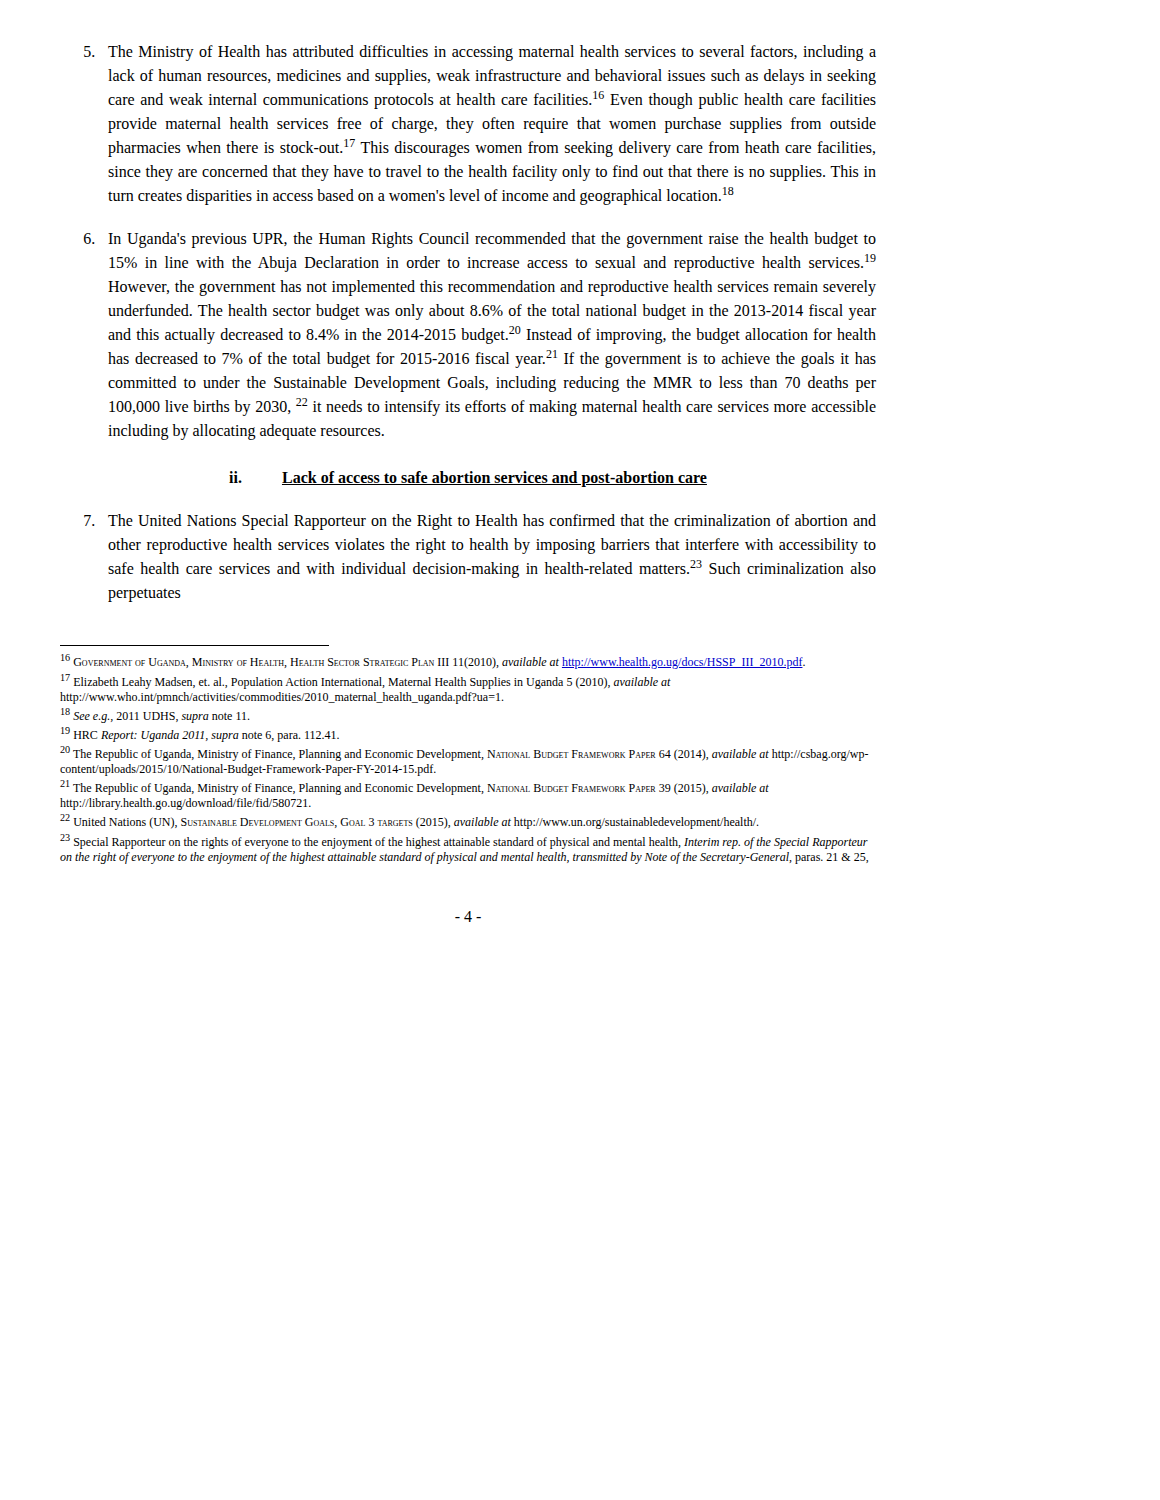The Ministry of Health has attributed difficulties in accessing maternal health services to several factors, including a lack of human resources, medicines and supplies, weak infrastructure and behavioral issues such as delays in seeking care and weak internal communications protocols at health care facilities.16 Even though public health care facilities provide maternal health services free of charge, they often require that women purchase supplies from outside pharmacies when there is stock-out.17 This discourages women from seeking delivery care from heath care facilities, since they are concerned that they have to travel to the health facility only to find out that there is no supplies. This in turn creates disparities in access based on a women's level of income and geographical location.18
In Uganda's previous UPR, the Human Rights Council recommended that the government raise the health budget to 15% in line with the Abuja Declaration in order to increase access to sexual and reproductive health services.19 However, the government has not implemented this recommendation and reproductive health services remain severely underfunded. The health sector budget was only about 8.6% of the total national budget in the 2013-2014 fiscal year and this actually decreased to 8.4% in the 2014-2015 budget.20 Instead of improving, the budget allocation for health has decreased to 7% of the total budget for 2015-2016 fiscal year.21 If the government is to achieve the goals it has committed to under the Sustainable Development Goals, including reducing the MMR to less than 70 deaths per 100,000 live births by 2030, 22 it needs to intensify its efforts of making maternal health care services more accessible including by allocating adequate resources.
ii. Lack of access to safe abortion services and post-abortion care
The United Nations Special Rapporteur on the Right to Health has confirmed that the criminalization of abortion and other reproductive health services violates the right to health by imposing barriers that interfere with accessibility to safe health care services and with individual decision-making in health-related matters.23 Such criminalization also perpetuates
16 Government of Uganda, Ministry of Health, Health Sector Strategic Plan III 11(2010), available at http://www.health.go.ug/docs/HSSP_III_2010.pdf.
17 Elizabeth Leahy Madsen, et. al., Population Action International, Maternal Health Supplies in Uganda 5 (2010), available at http://www.who.int/pmnch/activities/commodities/2010_maternal_health_uganda.pdf?ua=1.
18 See e.g., 2011 UDHS, supra note 11.
19 HRC Report: Uganda 2011, supra note 6, para. 112.41.
20 The Republic of Uganda, Ministry of Finance, Planning and Economic Development, National Budget Framework Paper 64 (2014), available at http://csbag.org/wp-content/uploads/2015/10/National-Budget-Framework-Paper-FY-2014-15.pdf.
21 The Republic of Uganda, Ministry of Finance, Planning and Economic Development, National Budget Framework Paper 39 (2015), available at http://library.health.go.ug/download/file/fid/580721.
22 United Nations (UN), Sustainable Development Goals, Goal 3 targets (2015), available at http://www.un.org/sustainabledevelopment/health/.
23 Special Rapporteur on the rights of everyone to the enjoyment of the highest attainable standard of physical and mental health, Interim rep. of the Special Rapporteur on the right of everyone to the enjoyment of the highest attainable standard of physical and mental health, transmitted by Note of the Secretary-General, paras. 21 & 25,
- 4 -